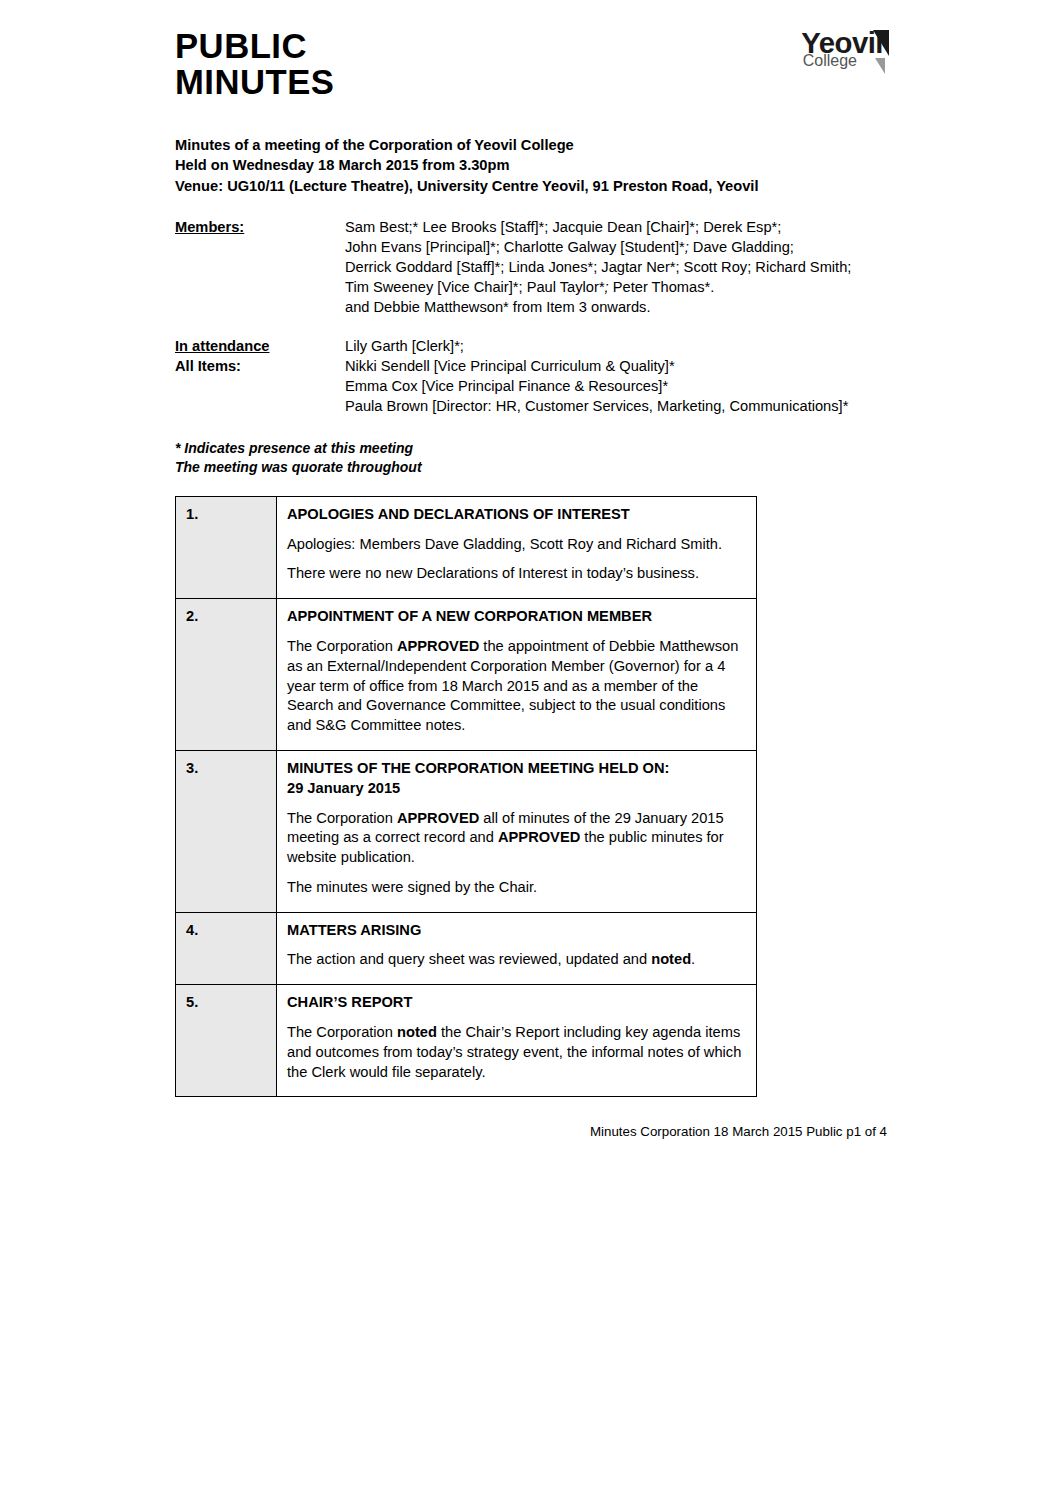PUBLIC
MINUTES
Yeovil College
Minutes of a meeting of the Corporation of Yeovil College
Held on Wednesday 18 March 2015 from 3.30pm
Venue: UG10/11 (Lecture Theatre), University Centre Yeovil, 91 Preston Road, Yeovil
Members:
Sam Best;* Lee Brooks [Staff]*; Jacquie Dean [Chair]*; Derek Esp*;
John Evans [Principal]*; Charlotte Galway [Student]*; Dave Gladding;
Derrick Goddard [Staff]*; Linda Jones*; Jagtar Ner*; Scott Roy; Richard Smith;
Tim Sweeney [Vice Chair]*; Paul Taylor*; Peter Thomas*.
and Debbie Matthewson* from Item 3 onwards.
In attendance All Items:
Lily Garth [Clerk]*;
Nikki Sendell [Vice Principal Curriculum & Quality]*
Emma Cox [Vice Principal Finance & Resources]*
Paula Brown [Director: HR, Customer Services, Marketing, Communications]*
* Indicates presence at this meeting
The meeting was quorate throughout
| 1. | APOLOGIES AND DECLARATIONS OF INTEREST Apologies: Members Dave Gladding, Scott Roy and Richard Smith. There were no new Declarations of Interest in today’s business. | |
| 2. | APPOINTMENT OF A NEW CORPORATION MEMBER The Corporation APPROVED the appointment of Debbie Matthewson as an External/Independent Corporation Member (Governor) for a 4 year term of office from 18 March 2015 and as a member of the Search and Governance Committee, subject to the usual conditions and S&G Committee notes. | |
| 3. | MINUTES OF THE CORPORATION MEETING HELD ON: 29 January 2015 The Corporation APPROVED all of minutes of the 29 January 2015 meeting as a correct record and APPROVED the public minutes for website publication. The minutes were signed by the Chair. | |
| 4. | MATTERS ARISING The action and query sheet was reviewed, updated and noted . | |
| 5. | CHAIR’S REPORT The Corporation noted the Chair’s Report including key agenda items and outcomes from today’s strategy event, the informal notes of which the Clerk would file separately. | |
Minutes Corporation 18 March 2015 Public p1 of 4